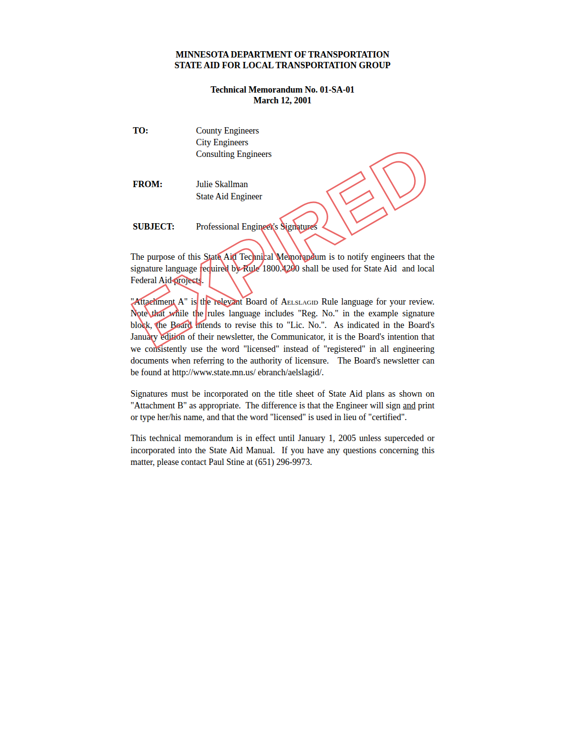EXPIRED
MINNESOTA DEPARTMENT OF TRANSPORTATION
STATE AID FOR LOCAL TRANSPORTATION GROUP
Technical Memorandum No. 01-SA-01
March 12, 2001
| TO: | County Engineers City Engineers Consulting Engineers |
| FROM: | Julie Skallman State Aid Engineer |
| SUBJECT: | Professional Engineer's Signatures |
The purpose of this State Aid Technical Memorandum is to notify engineers that the signature language required by Rule 1800.4200 shall be used for State Aid and local Federal Aid projects.
"Attachment A" is the relevant Board of Aelslagid Rule language for your review. Note that while the rules language includes "Reg. No." in the example signature block, the Board intends to revise this to "Lic. No.". As indicated in the Board's January edition of their newsletter, the Communicator, it is the Board's intention that we consistently use the word "licensed" instead of "registered" in all engineering documents when referring to the authority of licensure. The Board's newsletter can be found at http://www.state.mn.us/ ebranch/aelslagid/.
Signatures must be incorporated on the title sheet of State Aid plans as shown on "Attachment B" as appropriate. The difference is that the Engineer will sign and print or type her/his name, and that the word "licensed" is used in lieu of "certified".
This technical memorandum is in effect until January 1, 2005 unless superceded or incorporated into the State Aid Manual. If you have any questions concerning this matter, please contact Paul Stine at (651) 296-9973.